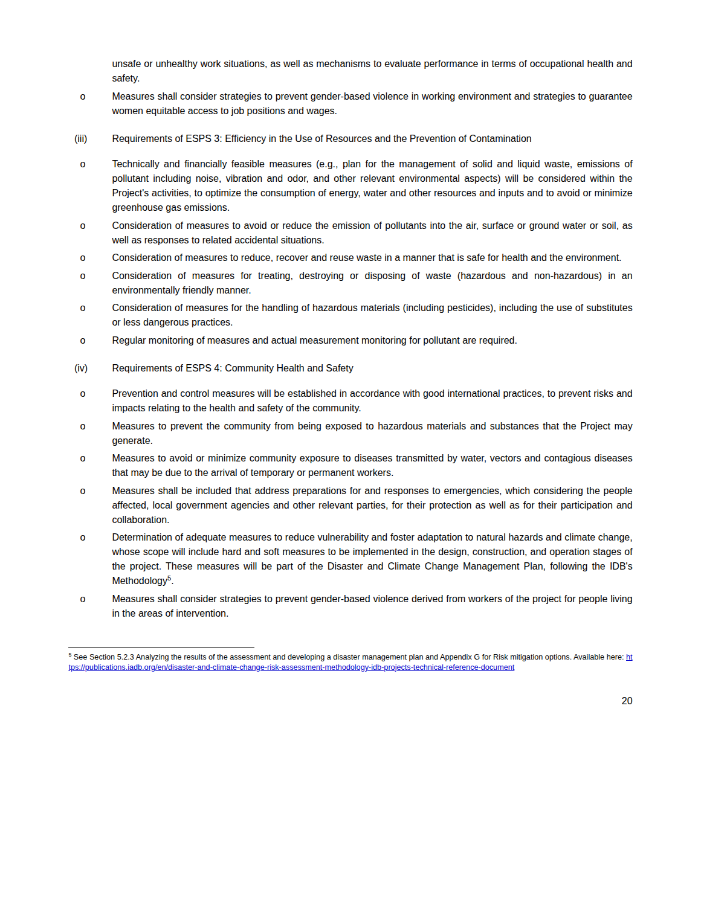unsafe or unhealthy work situations, as well as mechanisms to evaluate performance in terms of occupational health and safety.
o
Measures shall consider strategies to prevent gender-based violence in working environment and strategies to guarantee women equitable access to job positions and wages.
(iii)
Requirements of ESPS 3: Efficiency in the Use of Resources and the Prevention of Contamination
o
Technically and financially feasible measures (e.g., plan for the management of solid and liquid waste, emissions of pollutant including noise, vibration and odor, and other relevant environmental aspects) will be considered within the Project's activities, to optimize the consumption of energy, water and other resources and inputs and to avoid or minimize greenhouse gas emissions.
o
Consideration of measures to avoid or reduce the emission of pollutants into the air, surface or ground water or soil, as well as responses to related accidental situations.
o
Consideration of measures to reduce, recover and reuse waste in a manner that is safe for health and the environment.
o
Consideration of measures for treating, destroying or disposing of waste (hazardous and non-hazardous) in an environmentally friendly manner.
o
Consideration of measures for the handling of hazardous materials (including pesticides), including the use of substitutes or less dangerous practices.
o
Regular monitoring of measures and actual measurement monitoring for pollutant are required.
(iv)
Requirements of ESPS 4: Community Health and Safety
o
Prevention and control measures will be established in accordance with good international practices, to prevent risks and impacts relating to the health and safety of the community.
o
Measures to prevent the community from being exposed to hazardous materials and substances that the Project may generate.
o
Measures to avoid or minimize community exposure to diseases transmitted by water, vectors and contagious diseases that may be due to the arrival of temporary or permanent workers.
o
Measures shall be included that address preparations for and responses to emergencies, which considering the people affected, local government agencies and other relevant parties, for their protection as well as for their participation and collaboration.
o
Determination of adequate measures to reduce vulnerability and foster adaptation to natural hazards and climate change, whose scope will include hard and soft measures to be implemented in the design, construction, and operation stages of the project. These measures will be part of the Disaster and Climate Change Management Plan, following the IDB's Methodology5.
o
Measures shall consider strategies to prevent gender-based violence derived from workers of the project for people living in the areas of intervention.
5 See Section 5.2.3 Analyzing the results of the assessment and developing a disaster management plan and Appendix G for Risk mitigation options. Available here: https://publications.iadb.org/en/disaster-and-climate-change-risk-assessment-methodology-idb-projects-technical-reference-document
20